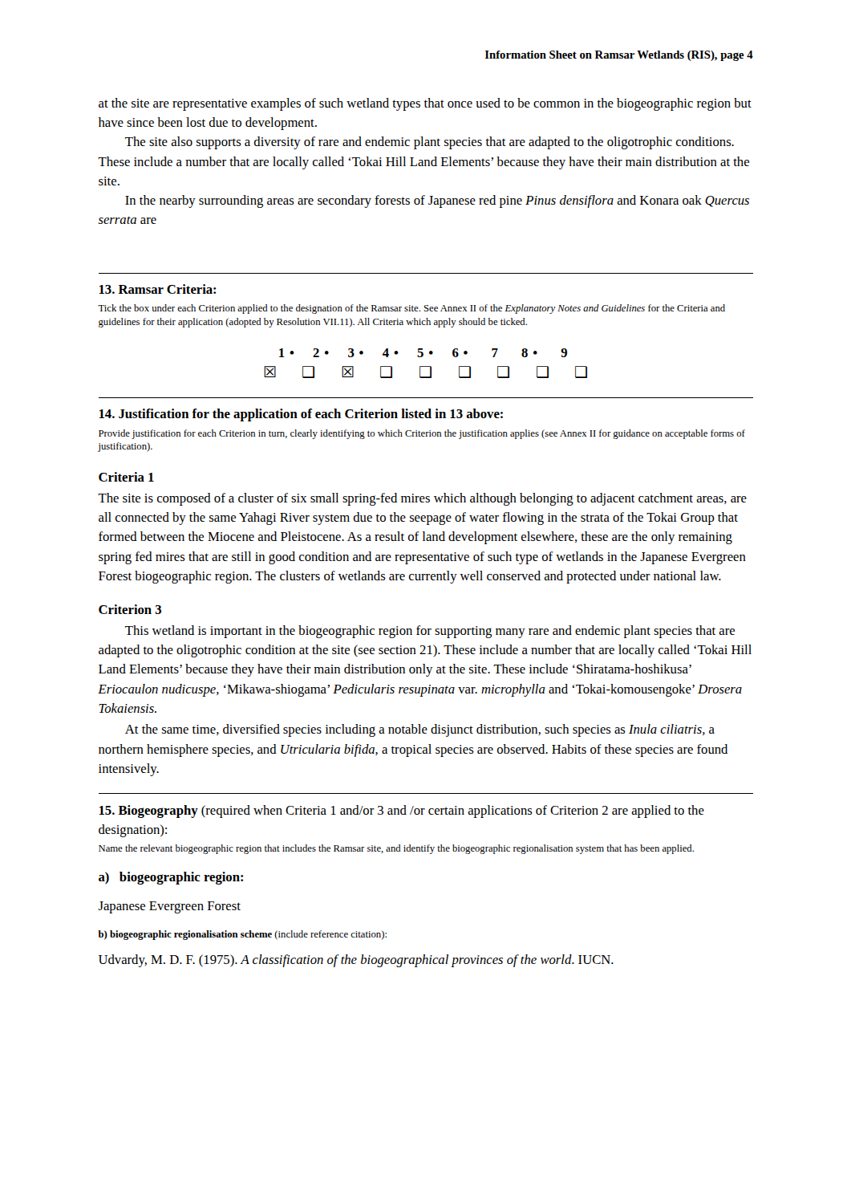Information Sheet on Ramsar Wetlands (RIS), page 4
at the site are representative examples of such wetland types that once used to be common in the biogeographic region but have since been lost due to development.
The site also supports a diversity of rare and endemic plant species that are adapted to the oligotrophic conditions. These include a number that are locally called ‘Tokai Hill Land Elements’ because they have their main distribution at the site.
In the nearby surrounding areas are secondary forests of Japanese red pine Pinus densiflora and Konara oak Quercus serrata are
13. Ramsar Criteria:
Tick the box under each Criterion applied to the designation of the Ramsar site. See Annex II of the Explanatory Notes and Guidelines for the Criteria and guidelines for their application (adopted by Resolution VII.11). All Criteria which apply should be ticked.
1 •2 •3 •4 •5 •6 •78 •9
☒❑☒❑❑❑❑❑❑
14. Justification for the application of each Criterion listed in 13 above:
Provide justification for each Criterion in turn, clearly identifying to which Criterion the justification applies (see Annex II for guidance on acceptable forms of justification).
Criteria 1
The site is composed of a cluster of six small spring-fed mires which although belonging to adjacent catchment areas, are all connected by the same Yahagi River system due to the seepage of water flowing in the strata of the Tokai Group that formed between the Miocene and Pleistocene. As a result of land development elsewhere, these are the only remaining spring fed mires that are still in good condition and are representative of such type of wetlands in the Japanese Evergreen Forest biogeographic region. The clusters of wetlands are currently well conserved and protected under national law.
Criterion 3
This wetland is important in the biogeographic region for supporting many rare and endemic plant species that are adapted to the oligotrophic condition at the site (see section 21). These include a number that are locally called ‘Tokai Hill Land Elements’ because they have their main distribution only at the site. These include ‘Shiratama-hoshikusa’ Eriocaulon nudicuspe, ‘Mikawa-shiogama’ Pedicularis resupinata var. microphylla and ‘Tokai-komousengoke’ Drosera Tokaiensis.
At the same time, diversified species including a notable disjunct distribution, such species as Inula ciliatris, a northern hemisphere species, and Utricularia bifida, a tropical species are observed. Habits of these species are found intensively.
15. Biogeography (required when Criteria 1 and/or 3 and /or certain applications of Criterion 2 are applied to the designation):
Name the relevant biogeographic region that includes the Ramsar site, and identify the biogeographic regionalisation system that has been applied.
a) biogeographic region:
Japanese Evergreen Forest
b) biogeographic regionalisation scheme (include reference citation):
Udvardy, M. D. F. (1975). A classification of the biogeographical provinces of the world. IUCN.